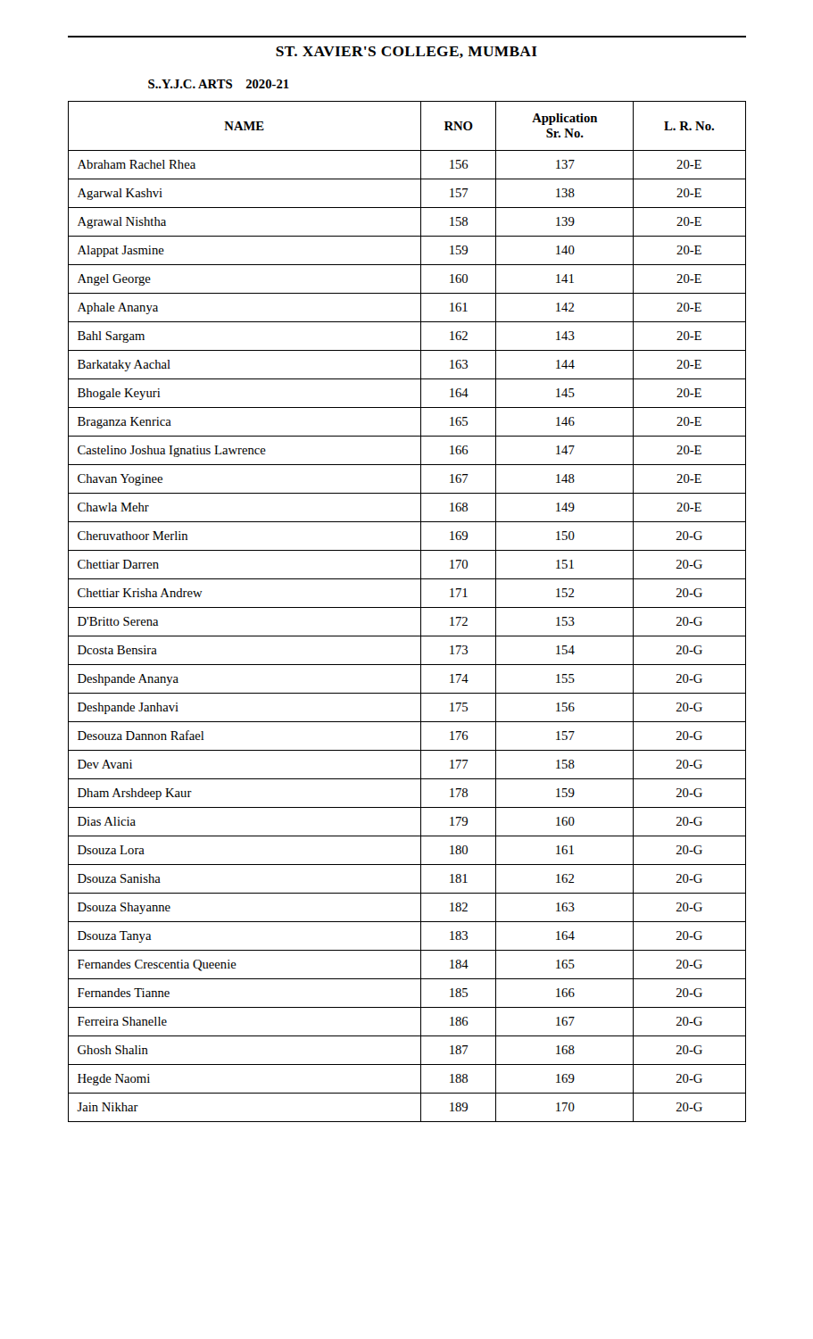ST. XAVIER'S COLLEGE, MUMBAI
S..Y.J.C. ARTS 2020-21
| NAME | RNO | Application Sr. No. | L. R. No. |
| --- | --- | --- | --- |
| Abraham Rachel Rhea | 156 | 137 | 20-E |
| Agarwal Kashvi | 157 | 138 | 20-E |
| Agrawal Nishtha | 158 | 139 | 20-E |
| Alappat Jasmine | 159 | 140 | 20-E |
| Angel George | 160 | 141 | 20-E |
| Aphale Ananya | 161 | 142 | 20-E |
| Bahl Sargam | 162 | 143 | 20-E |
| Barkataky Aachal | 163 | 144 | 20-E |
| Bhogale Keyuri | 164 | 145 | 20-E |
| Braganza Kenrica | 165 | 146 | 20-E |
| Castelino Joshua Ignatius Lawrence | 166 | 147 | 20-E |
| Chavan Yoginee | 167 | 148 | 20-E |
| Chawla Mehr | 168 | 149 | 20-E |
| Cheruvathoor Merlin | 169 | 150 | 20-G |
| Chettiar Darren | 170 | 151 | 20-G |
| Chettiar Krisha Andrew | 171 | 152 | 20-G |
| D'Britto Serena | 172 | 153 | 20-G |
| Dcosta Bensira | 173 | 154 | 20-G |
| Deshpande Ananya | 174 | 155 | 20-G |
| Deshpande Janhavi | 175 | 156 | 20-G |
| Desouza Dannon Rafael | 176 | 157 | 20-G |
| Dev Avani | 177 | 158 | 20-G |
| Dham Arshdeep Kaur | 178 | 159 | 20-G |
| Dias Alicia | 179 | 160 | 20-G |
| Dsouza Lora | 180 | 161 | 20-G |
| Dsouza Sanisha | 181 | 162 | 20-G |
| Dsouza Shayanne | 182 | 163 | 20-G |
| Dsouza Tanya | 183 | 164 | 20-G |
| Fernandes Crescentia Queenie | 184 | 165 | 20-G |
| Fernandes Tianne | 185 | 166 | 20-G |
| Ferreira Shanelle | 186 | 167 | 20-G |
| Ghosh Shalin | 187 | 168 | 20-G |
| Hegde Naomi | 188 | 169 | 20-G |
| Jain Nikhar | 189 | 170 | 20-G |